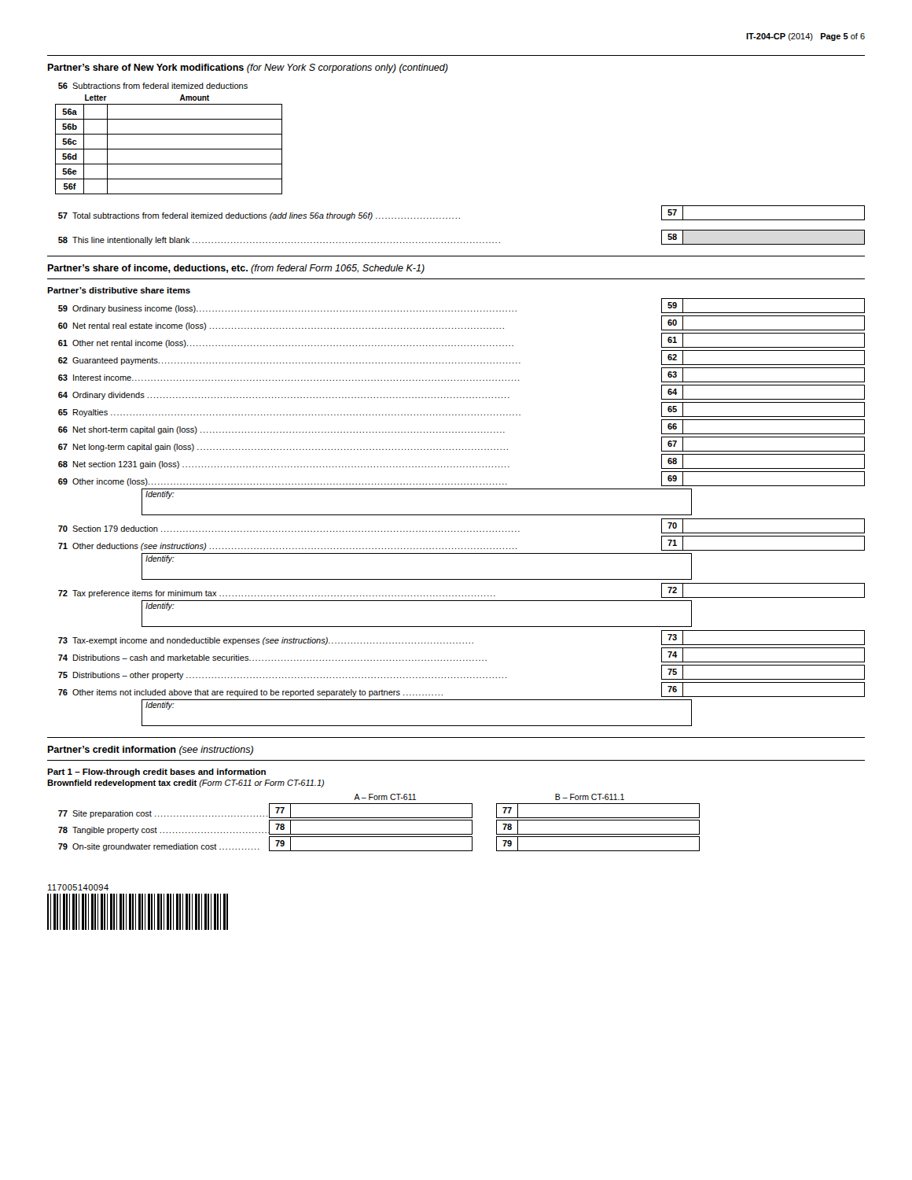IT-204-CP (2014) Page 5 of 6
Partner’s share of New York modifications (for New York S corporations only) (continued)
56
Subtractions from federal itemized deductions
| | Letter | Amount |
| --- | --- | --- |
| 56a | | |
| 56b | | |
| 56c | | |
| 56d | | |
| 56e | | |
| 56f | | |
57
Total subtractions from federal itemized deductions (add lines 56a through 56f) ...........................
57
58
This line intentionally left blank .................................................................................................
58
Partner’s share of income, deductions, etc. (from federal Form 1065, Schedule K-1)
Partner’s distributive share items
59
Ordinary business income (loss).....................................................................................................
59
60
Net rental real estate income (loss) .............................................................................................
60
61
Other net rental income (loss).......................................................................................................
61
62
Guaranteed payments..................................................................................................................
62
63
Interest income..........................................................................................................................
63
64
Ordinary dividends ..................................................................................................................
64
65
Royalties .................................................................................................................................
65
66
Net short-term capital gain (loss) ................................................................................................
66
67
Net long-term capital gain (loss) ..................................................................................................
67
68
Net section 1231 gain (loss) .......................................................................................................
68
69
Other income (loss).................................................................................................................
69
Identify:
70
Section 179 deduction .................................................................................................................
70
71
Other deductions (see instructions) .................................................................................................
71
Identify:
72
Tax preference items for minimum tax .......................................................................................
72
Identify:
73
Tax-exempt income and nondeductible expenses (see instructions)..............................................
73
74
Distributions – cash and marketable securities...........................................................................
74
75
Distributions – other property .....................................................................................................
75
76
Other items not included above that are required to be reported separately to partners .............
76
Identify:
Partner’s credit information (see instructions)
Part 1 – Flow-through credit bases and information
Brownfield redevelopment tax credit (Form CT-611 or Form CT-611.1)
A – Form CT-611
B – Form CT-611.1
77
Site preparation cost .......................................
77
77
78
Tangible property cost .....................................
78
78
79
On-site groundwater remediation cost .............
79
79
117005140094